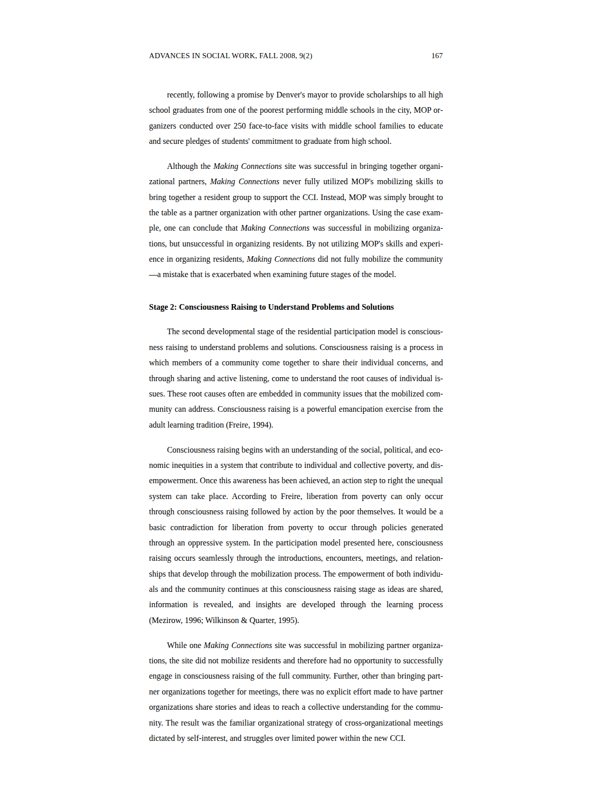Advances in Social Work, Fall 2008, 9(2) 167
recently, following a promise by Denver's mayor to provide scholarships to all high school graduates from one of the poorest performing middle schools in the city, MOP organizers conducted over 250 face-to-face visits with middle school families to educate and secure pledges of students' commitment to graduate from high school.
Although the Making Connections site was successful in bringing together organizational partners, Making Connections never fully utilized MOP's mobilizing skills to bring together a resident group to support the CCI. Instead, MOP was simply brought to the table as a partner organization with other partner organizations. Using the case example, one can conclude that Making Connections was successful in mobilizing organizations, but unsuccessful in organizing residents. By not utilizing MOP's skills and experience in organizing residents, Making Connections did not fully mobilize the community—a mistake that is exacerbated when examining future stages of the model.
Stage 2: Consciousness Raising to Understand Problems and Solutions
The second developmental stage of the residential participation model is consciousness raising to understand problems and solutions. Consciousness raising is a process in which members of a community come together to share their individual concerns, and through sharing and active listening, come to understand the root causes of individual issues. These root causes often are embedded in community issues that the mobilized community can address. Consciousness raising is a powerful emancipation exercise from the adult learning tradition (Freire, 1994).
Consciousness raising begins with an understanding of the social, political, and economic inequities in a system that contribute to individual and collective poverty, and disempowerment. Once this awareness has been achieved, an action step to right the unequal system can take place. According to Freire, liberation from poverty can only occur through consciousness raising followed by action by the poor themselves. It would be a basic contradiction for liberation from poverty to occur through policies generated through an oppressive system. In the participation model presented here, consciousness raising occurs seamlessly through the introductions, encounters, meetings, and relationships that develop through the mobilization process. The empowerment of both individuals and the community continues at this consciousness raising stage as ideas are shared, information is revealed, and insights are developed through the learning process (Mezirow, 1996; Wilkinson & Quarter, 1995).
While one Making Connections site was successful in mobilizing partner organizations, the site did not mobilize residents and therefore had no opportunity to successfully engage in consciousness raising of the full community. Further, other than bringing partner organizations together for meetings, there was no explicit effort made to have partner organizations share stories and ideas to reach a collective understanding for the community. The result was the familiar organizational strategy of cross-organizational meetings dictated by self-interest, and struggles over limited power within the new CCI.